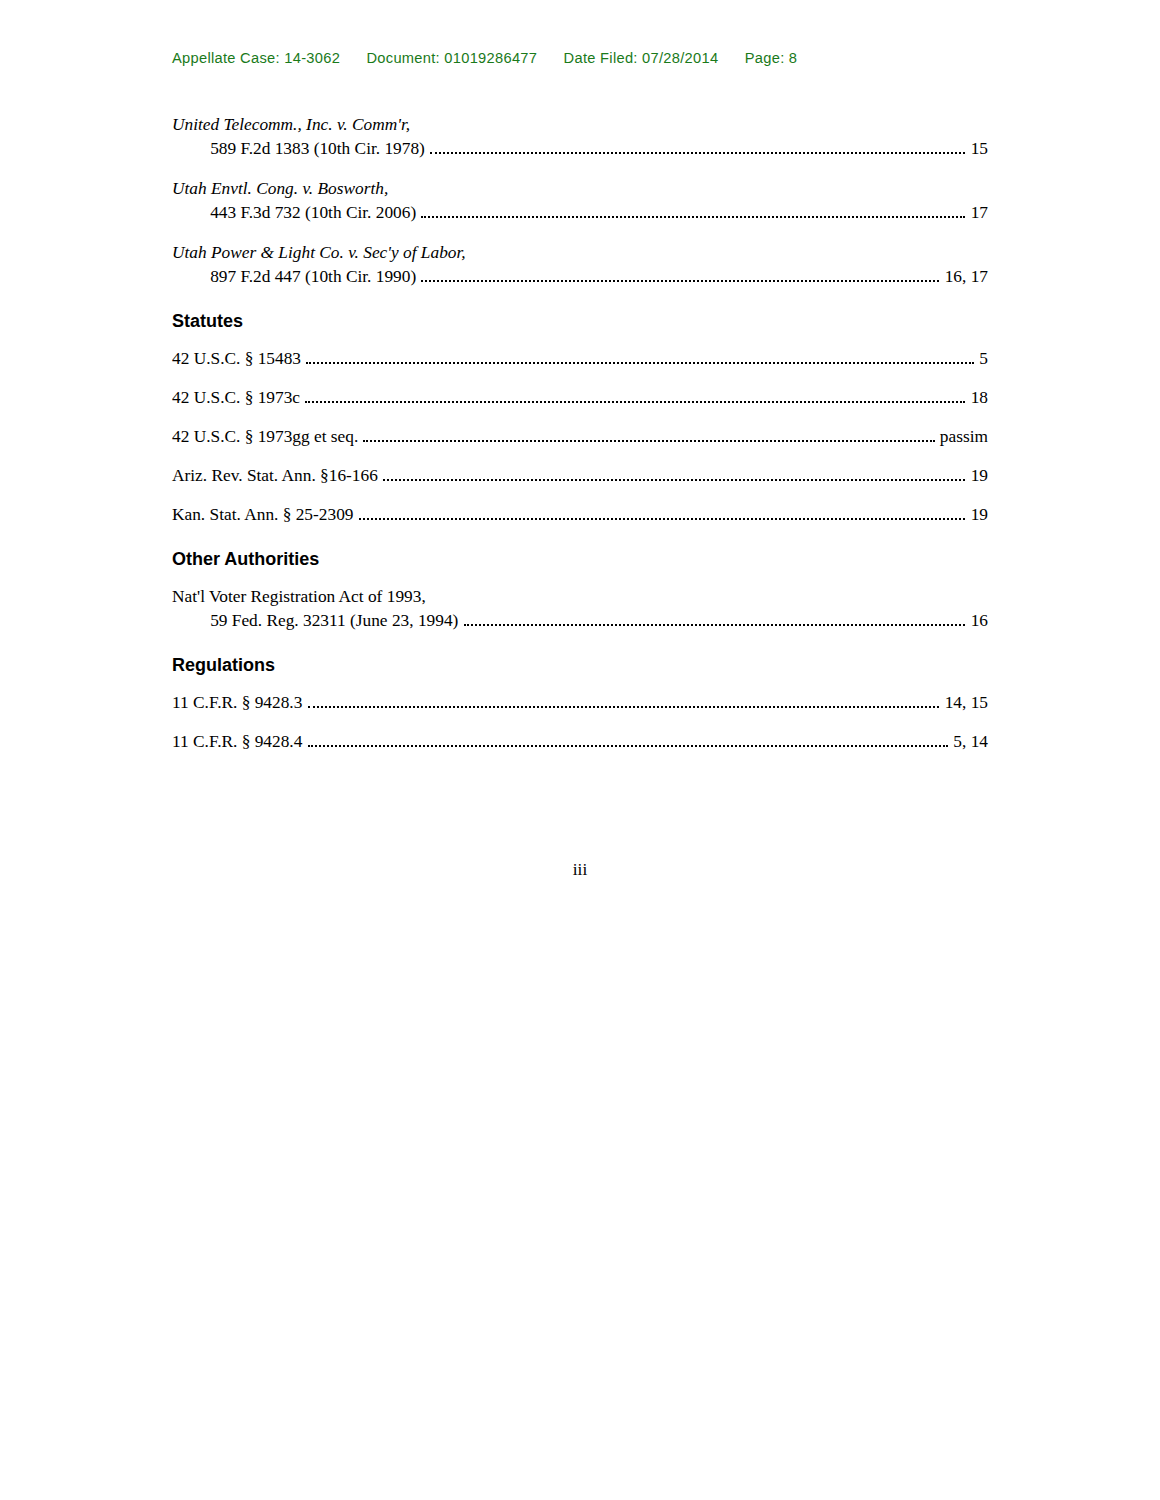Appellate Case: 14-3062 Document: 01019286477 Date Filed: 07/28/2014 Page: 8
United Telecomm., Inc. v. Comm'r,
589 F.2d 1383 (10th Cir. 1978) 15
Utah Envtl. Cong. v. Bosworth,
443 F.3d 732 (10th Cir. 2006) 17
Utah Power & Light Co. v. Sec'y of Labor,
897 F.2d 447 (10th Cir. 1990) 16, 17
Statutes
42 U.S.C. § 15483 5
42 U.S.C. § 1973c 18
42 U.S.C. § 1973gg et seq. passim
Ariz. Rev. Stat. Ann. §16-166 19
Kan. Stat. Ann. § 25-2309 19
Other Authorities
Nat'l Voter Registration Act of 1993,
59 Fed. Reg. 32311 (June 23, 1994) 16
Regulations
11 C.F.R. § 9428.3 14, 15
11 C.F.R. § 9428.4 5, 14
iii